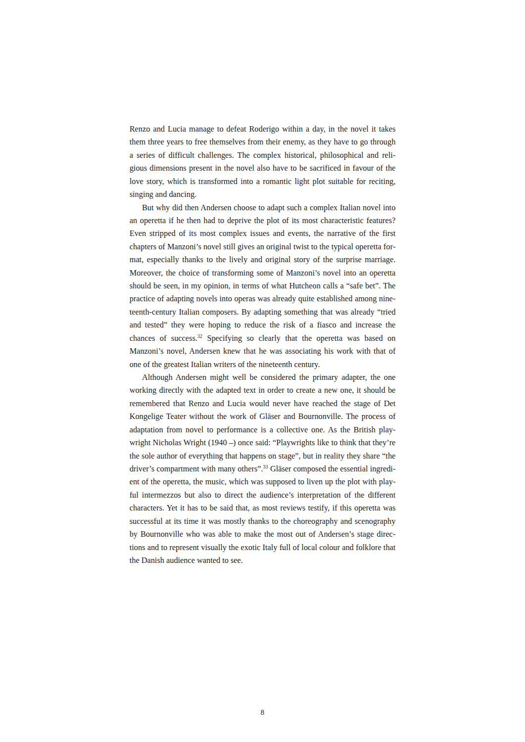Renzo and Lucia manage to defeat Roderigo within a day, in the novel it takes them three years to free themselves from their enemy, as they have to go through a series of difficult challenges. The complex historical, philosophical and religious dimensions present in the novel also have to be sacrificed in favour of the love story, which is transformed into a romantic light plot suitable for reciting, singing and dancing.
But why did then Andersen choose to adapt such a complex Italian novel into an operetta if he then had to deprive the plot of its most characteristic features? Even stripped of its most complex issues and events, the narrative of the first chapters of Manzoni’s novel still gives an original twist to the typical operetta format, especially thanks to the lively and original story of the surprise marriage. Moreover, the choice of transforming some of Manzoni’s novel into an operetta should be seen, in my opinion, in terms of what Hutcheon calls a “safe bet”. The practice of adapting novels into operas was already quite established among nineteenth-century Italian composers. By adapting something that was already “tried and tested” they were hoping to reduce the risk of a fiasco and increase the chances of success.32 Specifying so clearly that the operetta was based on Manzoni’s novel, Andersen knew that he was associating his work with that of one of the greatest Italian writers of the nineteenth century.
Although Andersen might well be considered the primary adapter, the one working directly with the adapted text in order to create a new one, it should be remembered that Renzo and Lucia would never have reached the stage of Det Kongelige Teater without the work of Gläser and Bournonville. The process of adaptation from novel to performance is a collective one. As the British playwright Nicholas Wright (1940 –) once said: “Playwrights like to think that they’re the sole author of everything that happens on stage”, but in reality they share “the driver’s compartment with many others”.33 Gläser composed the essential ingredient of the operetta, the music, which was supposed to liven up the plot with playful intermezzos but also to direct the audience’s interpretation of the different characters. Yet it has to be said that, as most reviews testify, if this operetta was successful at its time it was mostly thanks to the choreography and scenography by Bournonville who was able to make the most out of Andersen’s stage directions and to represent visually the exotic Italy full of local colour and folklore that the Danish audience wanted to see.
8